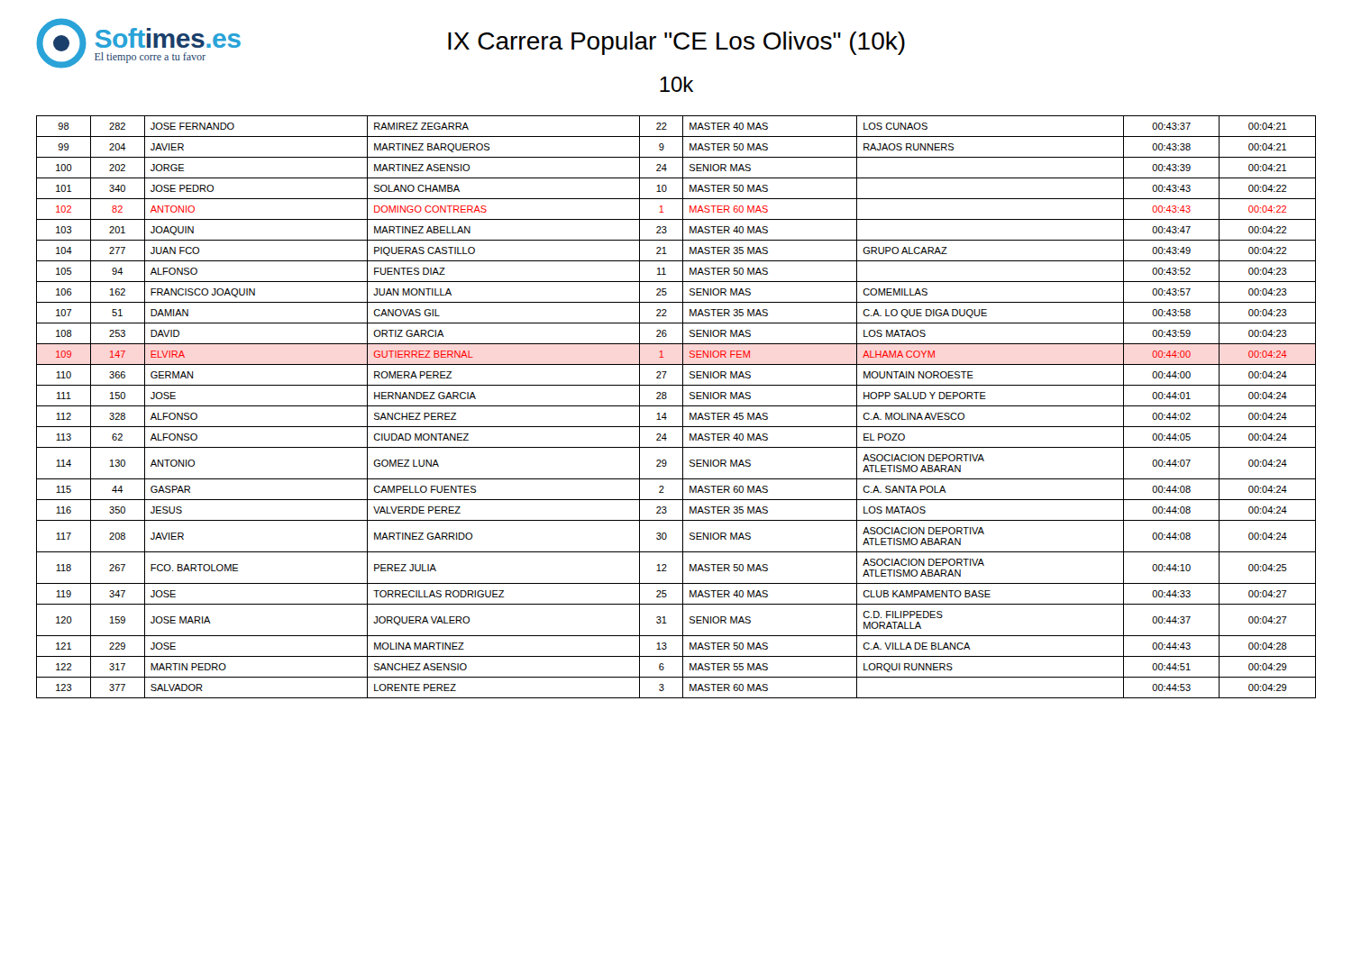Soft imes.es
El tiempo corre a tu favor
IX Carrera Popular "CE Los Olivos" (10k)
10k
| 98 | 282 | JOSE FERNANDO | RAMIREZ ZEGARRA | 22 | MASTER 40 MAS | LOS CUNAOS | 00:43:37 | 00:04:21 |
| 99 | 204 | JAVIER | MARTINEZ BARQUEROS | 9 | MASTER 50 MAS | RAJAOS RUNNERS | 00:43:38 | 00:04:21 |
| 100 | 202 | JORGE | MARTINEZ ASENSIO | 24 | SENIOR MAS | | 00:43:39 | 00:04:21 |
| 101 | 340 | JOSE PEDRO | SOLANO CHAMBA | 10 | MASTER 50 MAS | | 00:43:43 | 00:04:22 |
| 102 | 82 | ANTONIO | DOMINGO CONTRERAS | 1 | MASTER 60 MAS | | 00:43:43 | 00:04:22 |
| 103 | 201 | JOAQUIN | MARTINEZ ABELLAN | 23 | MASTER 40 MAS | | 00:43:47 | 00:04:22 |
| 104 | 277 | JUAN FCO | PIQUERAS CASTILLO | 21 | MASTER 35 MAS | GRUPO ALCARAZ | 00:43:49 | 00:04:22 |
| 105 | 94 | ALFONSO | FUENTES DIAZ | 11 | MASTER 50 MAS | | 00:43:52 | 00:04:23 |
| 106 | 162 | FRANCISCO JOAQUIN | JUAN MONTILLA | 25 | SENIOR MAS | COMEMILLAS | 00:43:57 | 00:04:23 |
| 107 | 51 | DAMIAN | CANOVAS GIL | 22 | MASTER 35 MAS | C.A. LO QUE DIGA DUQUE | 00:43:58 | 00:04:23 |
| 108 | 253 | DAVID | ORTIZ GARCIA | 26 | SENIOR MAS | LOS MATAOS | 00:43:59 | 00:04:23 |
| 109 | 147 | ELVIRA | GUTIERREZ BERNAL | 1 | SENIOR FEM | ALHAMA COYM | 00:44:00 | 00:04:24 |
| 110 | 366 | GERMAN | ROMERA PEREZ | 27 | SENIOR MAS | MOUNTAIN NOROESTE | 00:44:00 | 00:04:24 |
| 111 | 150 | JOSE | HERNANDEZ GARCIA | 28 | SENIOR MAS | HOPP SALUD Y DEPORTE | 00:44:01 | 00:04:24 |
| 112 | 328 | ALFONSO | SANCHEZ PEREZ | 14 | MASTER 45 MAS | C.A. MOLINA AVESCO | 00:44:02 | 00:04:24 |
| 113 | 62 | ALFONSO | CIUDAD MONTANEZ | 24 | MASTER 40 MAS | EL POZO | 00:44:05 | 00:04:24 |
| 114 | 130 | ANTONIO | GOMEZ LUNA | 29 | SENIOR MAS | ASOCIACION DEPORTIVA ATLETISMO ABARAN | 00:44:07 | 00:04:24 |
| 115 | 44 | GASPAR | CAMPELLO FUENTES | 2 | MASTER 60 MAS | C.A. SANTA POLA | 00:44:08 | 00:04:24 |
| 116 | 350 | JESUS | VALVERDE PEREZ | 23 | MASTER 35 MAS | LOS MATAOS | 00:44:08 | 00:04:24 |
| 117 | 208 | JAVIER | MARTINEZ GARRIDO | 30 | SENIOR MAS | ASOCIACION DEPORTIVA ATLETISMO ABARAN | 00:44:08 | 00:04:24 |
| 118 | 267 | FCO. BARTOLOME | PEREZ JULIA | 12 | MASTER 50 MAS | ASOCIACION DEPORTIVA ATLETISMO ABARAN | 00:44:10 | 00:04:25 |
| 119 | 347 | JOSE | TORRECILLAS RODRIGUEZ | 25 | MASTER 40 MAS | CLUB KAMPAMENTO BASE | 00:44:33 | 00:04:27 |
| 120 | 159 | JOSE MARIA | JORQUERA VALERO | 31 | SENIOR MAS | C.D. FILIPPEDES MORATALLA | 00:44:37 | 00:04:27 |
| 121 | 229 | JOSE | MOLINA MARTINEZ | 13 | MASTER 50 MAS | C.A. VILLA DE BLANCA | 00:44:43 | 00:04:28 |
| 122 | 317 | MARTIN PEDRO | SANCHEZ ASENSIO | 6 | MASTER 55 MAS | LORQUI RUNNERS | 00:44:51 | 00:04:29 |
| 123 | 377 | SALVADOR | LORENTE PEREZ | 3 | MASTER 60 MAS | | 00:44:53 | 00:04:29 |